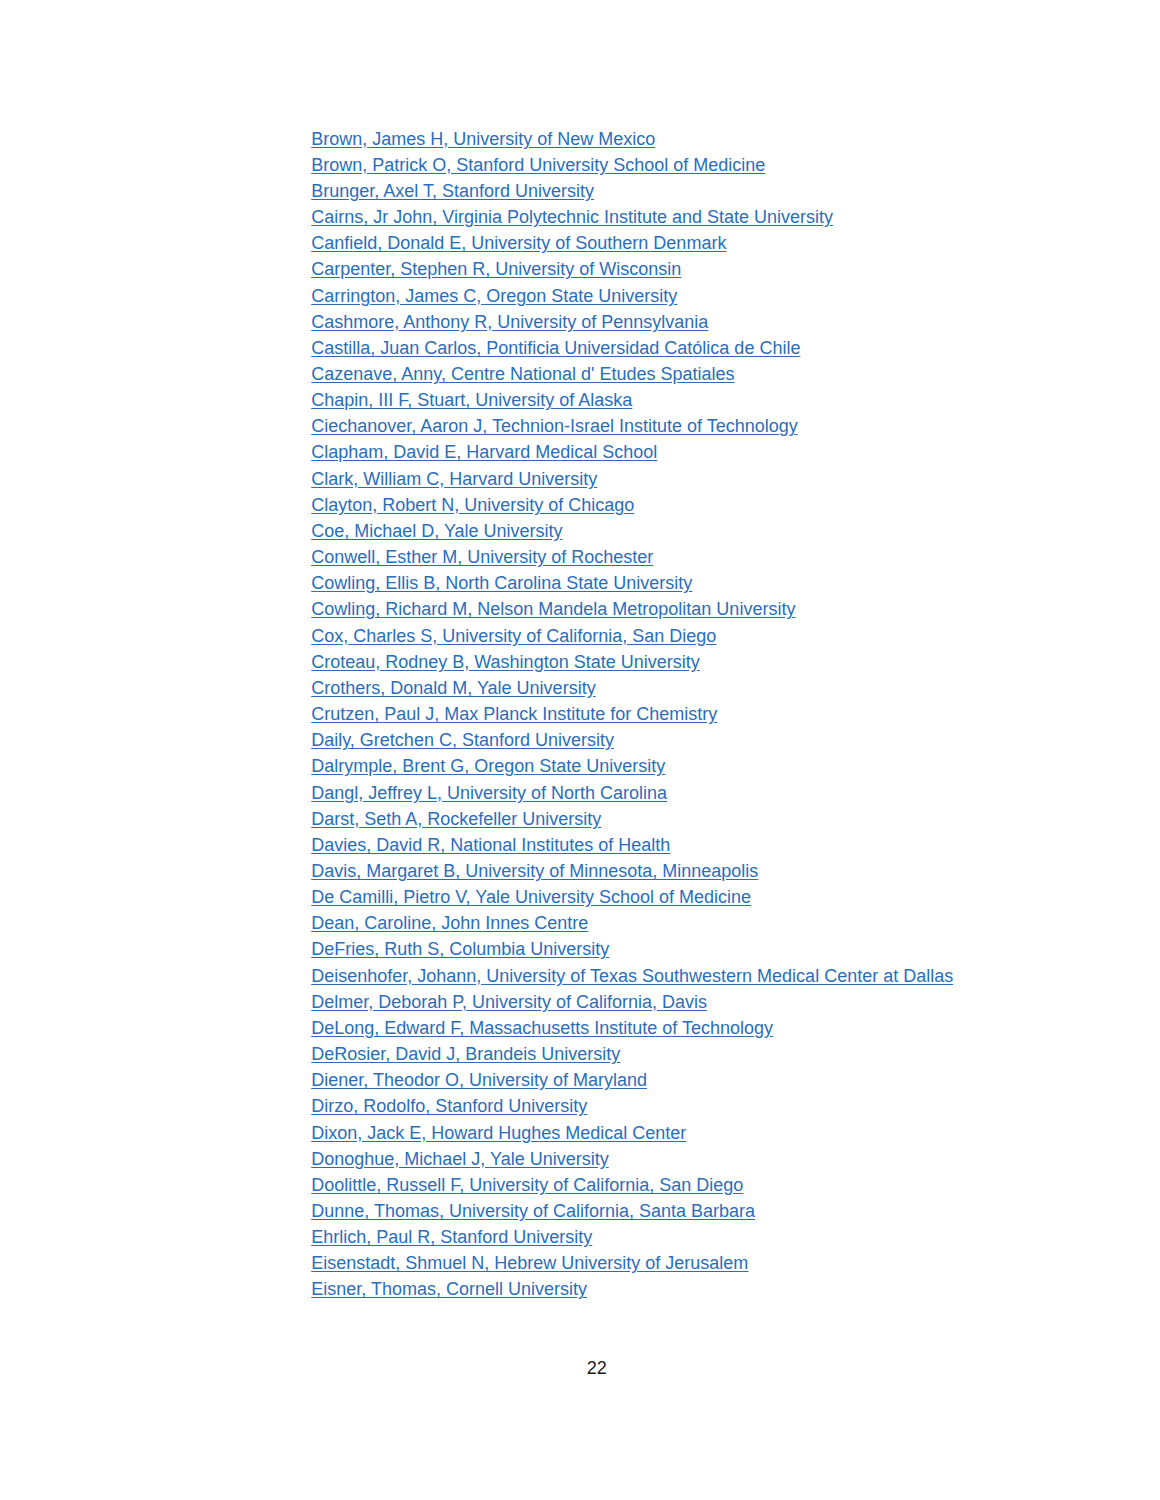Brown, James H, University of New Mexico
Brown, Patrick O, Stanford University School of Medicine
Brunger, Axel T, Stanford University
Cairns, Jr John, Virginia Polytechnic Institute and State University
Canfield, Donald E, University of Southern Denmark
Carpenter, Stephen R, University of Wisconsin
Carrington, James C, Oregon State University
Cashmore, Anthony R, University of Pennsylvania
Castilla, Juan Carlos, Pontificia Universidad Católica de Chile
Cazenave, Anny, Centre National d' Etudes Spatiales
Chapin, III F, Stuart, University of Alaska
Ciechanover, Aaron J, Technion-Israel Institute of Technology
Clapham, David E, Harvard Medical School
Clark, William C, Harvard University
Clayton, Robert N, University of Chicago
Coe, Michael D, Yale University
Conwell, Esther M, University of Rochester
Cowling, Ellis B, North Carolina State University
Cowling, Richard M, Nelson Mandela Metropolitan University
Cox, Charles S, University of California, San Diego
Croteau, Rodney B, Washington State University
Crothers, Donald M, Yale University
Crutzen, Paul J, Max Planck Institute for Chemistry
Daily, Gretchen C, Stanford University
Dalrymple, Brent G, Oregon State University
Dangl, Jeffrey L, University of North Carolina
Darst, Seth A, Rockefeller University
Davies, David R, National Institutes of Health
Davis, Margaret B, University of Minnesota, Minneapolis
De Camilli, Pietro V, Yale University School of Medicine
Dean, Caroline, John Innes Centre
DeFries, Ruth S, Columbia University
Deisenhofer, Johann, University of Texas Southwestern Medical Center at Dallas
Delmer, Deborah P, University of California, Davis
DeLong, Edward F, Massachusetts Institute of Technology
DeRosier, David J, Brandeis University
Diener, Theodor O, University of Maryland
Dirzo, Rodolfo, Stanford University
Dixon, Jack E, Howard Hughes Medical Center
Donoghue, Michael J, Yale University
Doolittle, Russell F, University of California, San Diego
Dunne, Thomas, University of California, Santa Barbara
Ehrlich, Paul R, Stanford University
Eisenstadt, Shmuel N, Hebrew University of Jerusalem
Eisner, Thomas, Cornell University
22